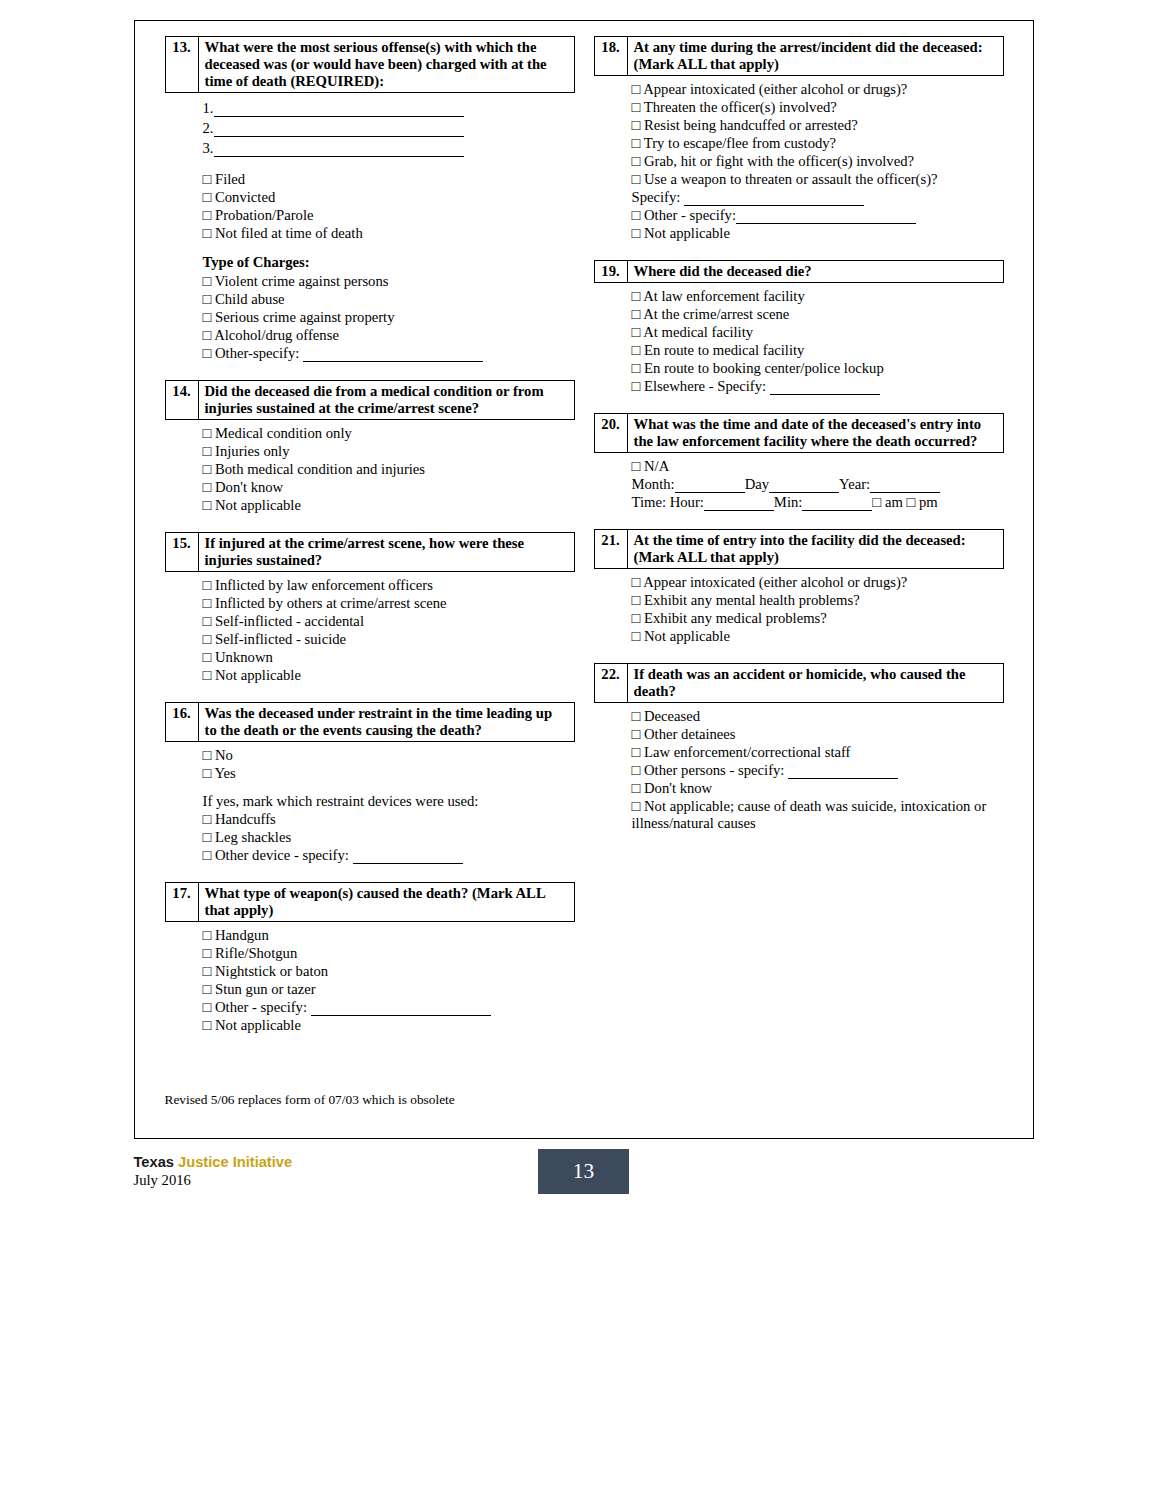| 13. What were the most serious offense(s) with which the deceased was (or would have been) charged with at the time of death (REQUIRED): 1. 2. 3. □ Filed □ Convicted □ Probation/Parole □ Not filed at time of death Type of Charges: □ Violent crime against persons □ Child abuse □ Serious crime against property □ Alcohol/drug offense □ Other-specify: 14. Did the deceased die from a medical condition or from injuries sustained at the crime/arrest scene? □ Medical condition only □ Injuries only □ Both medical condition and injuries □ Don't know □ Not applicable 15. If injured at the crime/arrest scene, how were these injuries sustained? □ Inflicted by law enforcement officers □ Inflicted by others at crime/arrest scene □ Self-inflicted - accidental □ Self-inflicted - suicide □ Unknown □ Not applicable 16. Was the deceased under restraint in the time leading up to the death or the events causing the death? □ No □ Yes If yes, mark which restraint devices were used: □ Handcuffs □ Leg shackles □ Other device - specify: 17. What type of weapon(s) caused the death? (Mark ALL that apply) □ Handgun □ Rifle/Shotgun □ Nightstick or baton □ Stun gun or tazer □ Other - specify: □ Not applicable | 18. At any time during the arrest/incident did the deceased: (Mark ALL that apply) □ Appear intoxicated (either alcohol or drugs)? □ Threaten the officer(s) involved? □ Resist being handcuffed or arrested? □ Try to escape/flee from custody? □ Grab, hit or fight with the officer(s) involved? □ Use a weapon to threaten or assault the officer(s)? Specify: □ Other - specify: □ Not applicable 19. Where did the deceased die? □ At law enforcement facility □ At the crime/arrest scene □ At medical facility □ En route to medical facility □ En route to booking center/police lockup □ Elsewhere - Specify: 20. What was the time and date of the deceased's entry into the law enforcement facility where the death occurred? □ N/A Month: Day Year: Time: Hour: Min: □ am □ pm 21. At the time of entry into the facility did the deceased: (Mark ALL that apply) □ Appear intoxicated (either alcohol or drugs)? □ Exhibit any mental health problems? □ Exhibit any medical problems? □ Not applicable 22. If death was an accident or homicide, who caused the death? □ Deceased □ Other detainees □ Law enforcement/correctional staff □ Other persons - specify: □ Don't know □ Not applicable; cause of death was suicide, intoxication or illness/natural causes |
Revised 5/06 replaces form of 07/03 which is obsolete
Texas Justice Initiative
July 2016
13